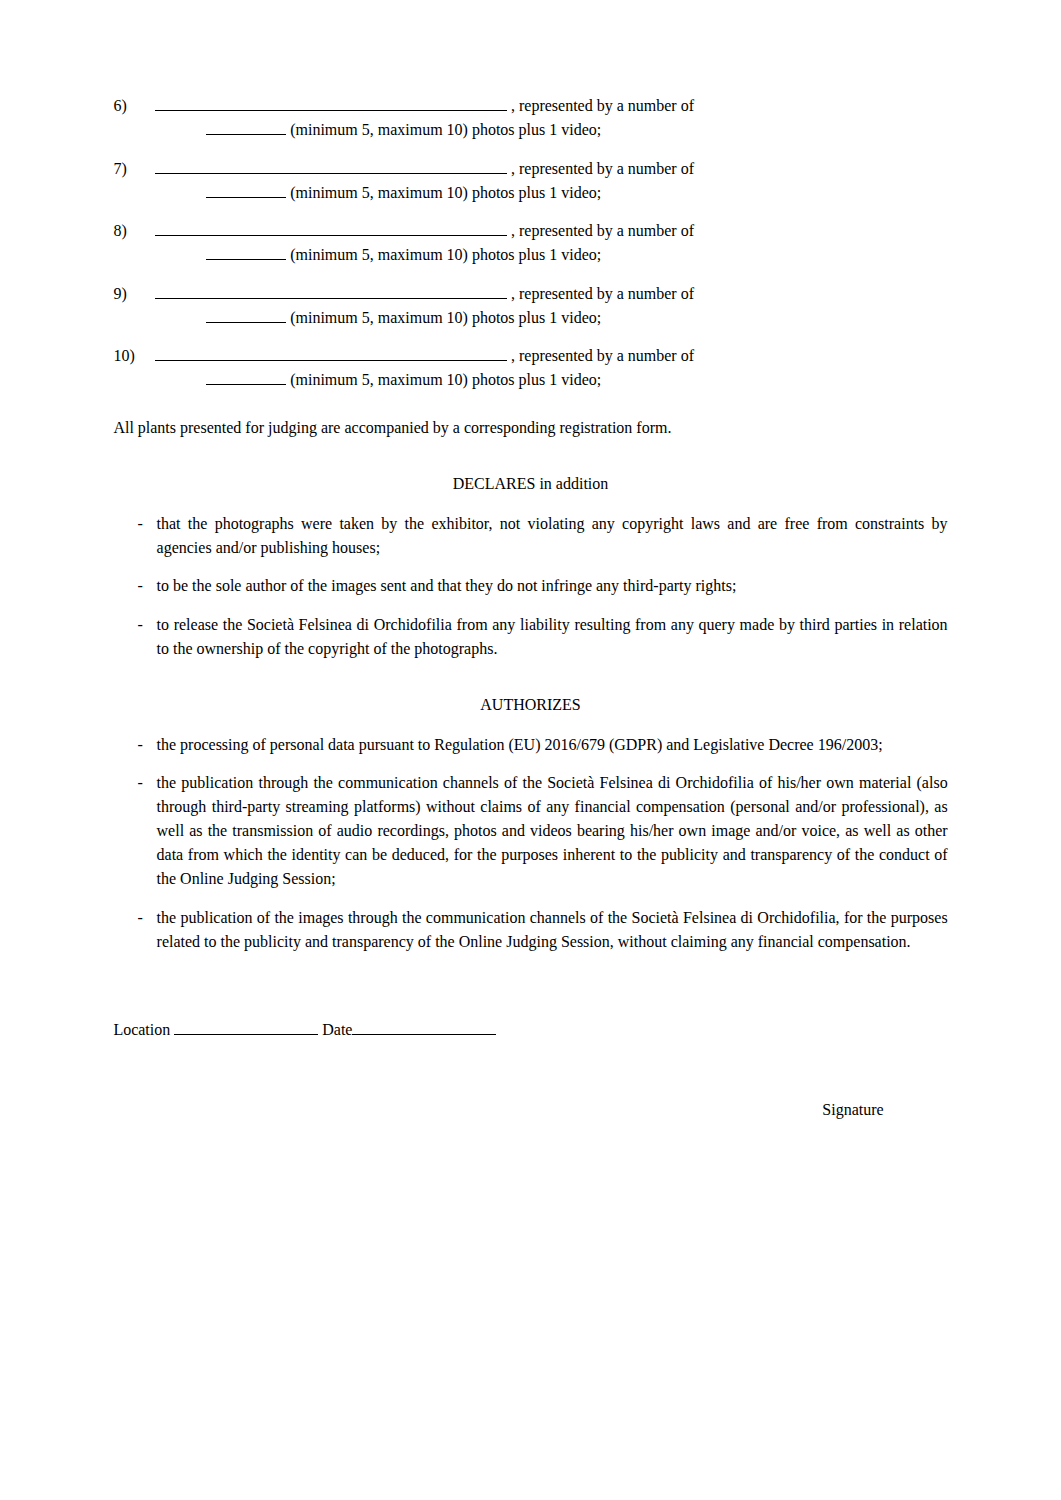6) , represented by a number of (minimum 5, maximum 10) photos plus 1 video;
7) , represented by a number of (minimum 5, maximum 10) photos plus 1 video;
8) , represented by a number of (minimum 5, maximum 10) photos plus 1 video;
9) , represented by a number of (minimum 5, maximum 10) photos plus 1 video;
10) , represented by a number of (minimum 5, maximum 10) photos plus 1 video;
All plants presented for judging are accompanied by a corresponding registration form.
DECLARES in addition
that the photographs were taken by the exhibitor, not violating any copyright laws and are free from constraints by agencies and/or publishing houses;
to be the sole author of the images sent and that they do not infringe any third-party rights;
to release the Società Felsinea di Orchidofilia from any liability resulting from any query made by third parties in relation to the ownership of the copyright of the photographs.
AUTHORIZES
the processing of personal data pursuant to Regulation (EU) 2016/679 (GDPR) and Legislative Decree 196/2003;
the publication through the communication channels of the Società Felsinea di Orchidofilia of his/her own material (also through third-party streaming platforms) without claims of any financial compensation (personal and/or professional), as well as the transmission of audio recordings, photos and videos bearing his/her own image and/or voice, as well as other data from which the identity can be deduced, for the purposes inherent to the publicity and transparency of the conduct of the Online Judging Session;
the publication of the images through the communication channels of the Società Felsinea di Orchidofilia, for the purposes related to the publicity and transparency of the Online Judging Session, without claiming any financial compensation.
Location Date
Signature